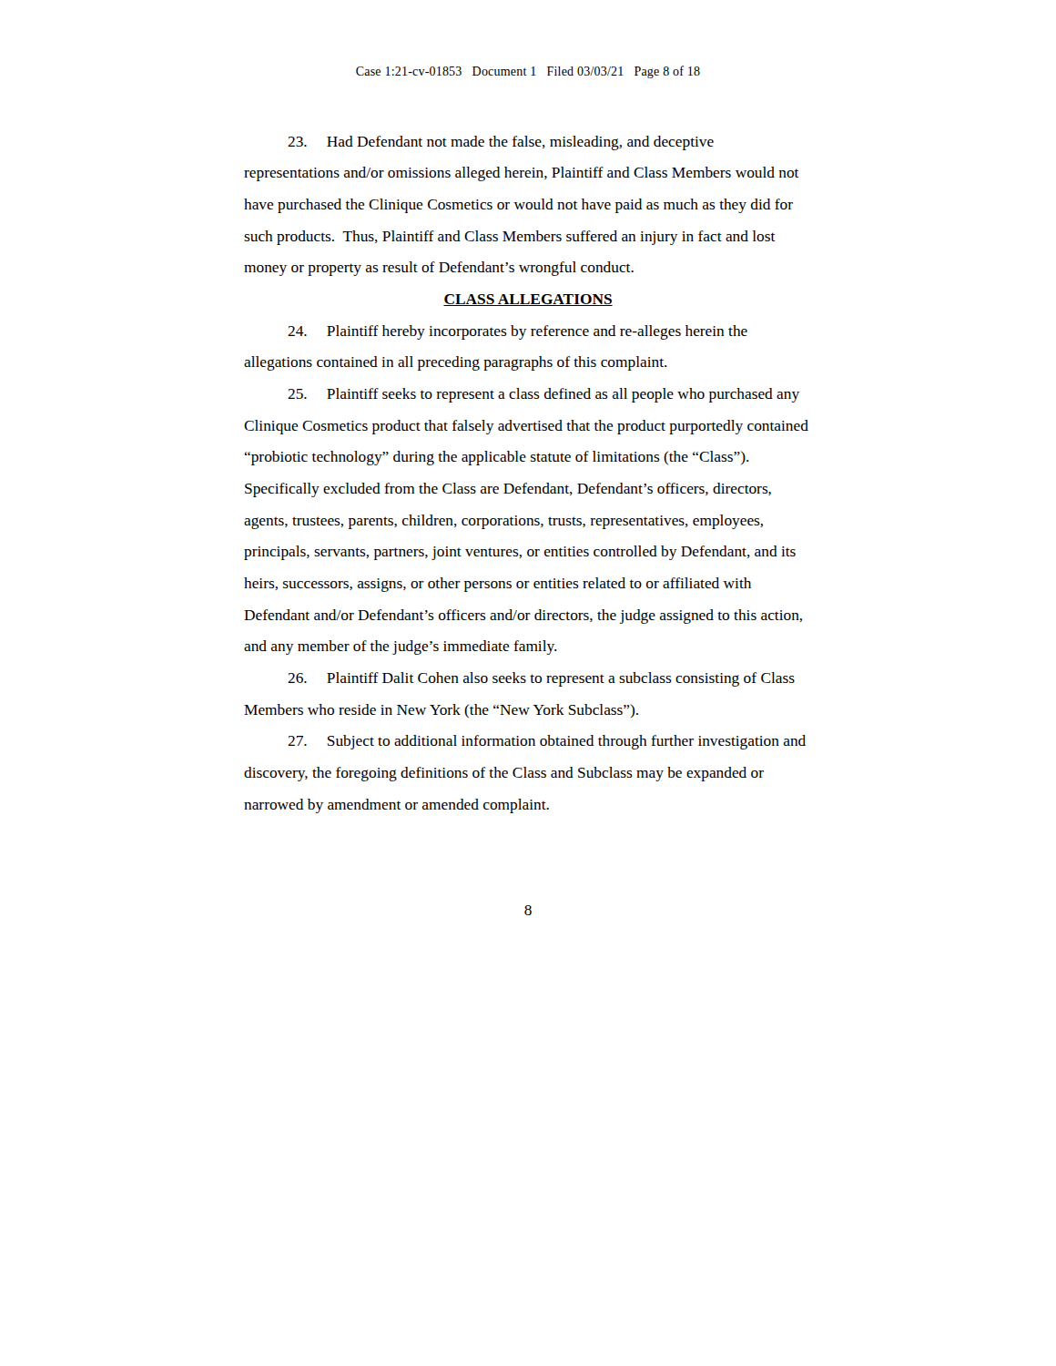Case 1:21-cv-01853 Document 1 Filed 03/03/21 Page 8 of 18
23. Had Defendant not made the false, misleading, and deceptive representations and/or omissions alleged herein, Plaintiff and Class Members would not have purchased the Clinique Cosmetics or would not have paid as much as they did for such products. Thus, Plaintiff and Class Members suffered an injury in fact and lost money or property as result of Defendant’s wrongful conduct.
CLASS ALLEGATIONS
24. Plaintiff hereby incorporates by reference and re-alleges herein the allegations contained in all preceding paragraphs of this complaint.
25. Plaintiff seeks to represent a class defined as all people who purchased any Clinique Cosmetics product that falsely advertised that the product purportedly contained “probiotic technology” during the applicable statute of limitations (the “Class”). Specifically excluded from the Class are Defendant, Defendant’s officers, directors, agents, trustees, parents, children, corporations, trusts, representatives, employees, principals, servants, partners, joint ventures, or entities controlled by Defendant, and its heirs, successors, assigns, or other persons or entities related to or affiliated with Defendant and/or Defendant’s officers and/or directors, the judge assigned to this action, and any member of the judge’s immediate family.
26. Plaintiff Dalit Cohen also seeks to represent a subclass consisting of Class Members who reside in New York (the “New York Subclass”).
27. Subject to additional information obtained through further investigation and discovery, the foregoing definitions of the Class and Subclass may be expanded or narrowed by amendment or amended complaint.
8